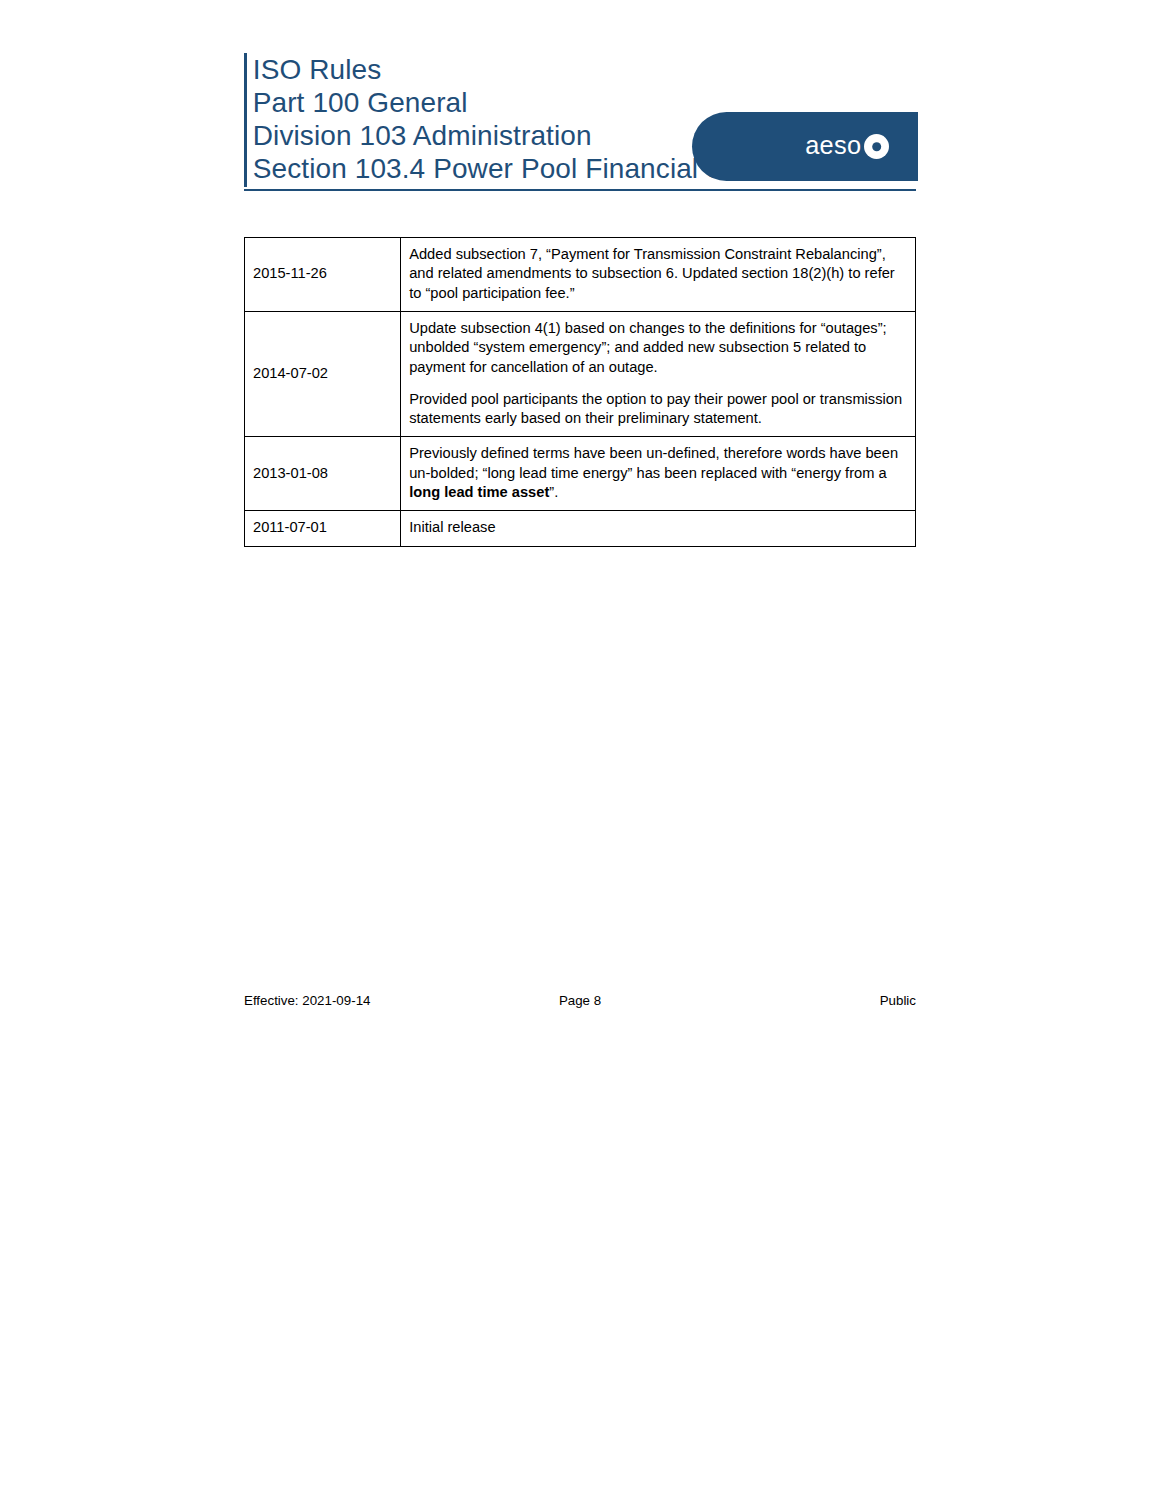ISO Rules
Part 100 General
Division 103 Administration
Section 103.4 Power Pool Financial Settlement
aeso
| 2015-11-26 | Added subsection 7, “Payment for Transmission Constraint Rebalancing”, and related amendments to subsection 6. Updated section 18(2)(h) to refer to “pool participation fee.” |
| 2014-07-02 | Update subsection 4(1) based on changes to the definitions for “outages”; unbolded “system emergency”; and added new subsection 5 related to payment for cancellation of an outage. Provided pool participants the option to pay their power pool or transmission statements early based on their preliminary statement. |
| 2013-01-08 | Previously defined terms have been un-defined, therefore words have been un-bolded; “long lead time energy” has been replaced with “energy from a long lead time asset ”. |
| 2011-07-01 | Initial release |
Effective: 2021-09-14
Page 8
Public